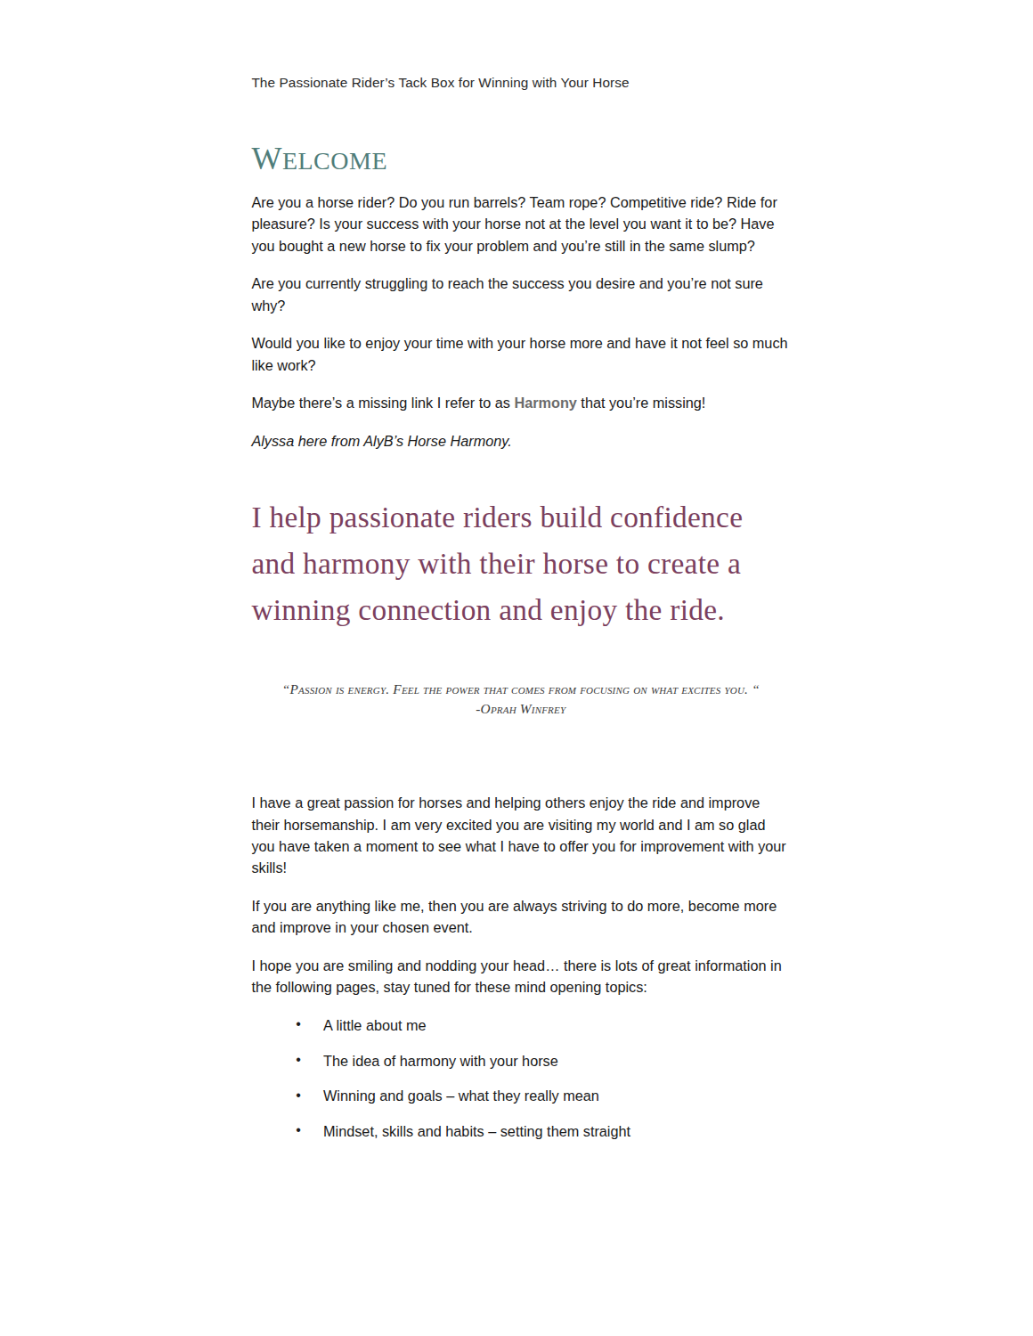The Passionate Rider’s Tack Box for Winning with Your Horse
Welcome
Are you a horse rider? Do you run barrels? Team rope? Competitive ride? Ride for pleasure? Is your success with your horse not at the level you want it to be? Have you bought a new horse to fix your problem and you’re still in the same slump?
Are you currently struggling to reach the success you desire and you’re not sure why?
Would you like to enjoy your time with your horse more and have it not feel so much like work?
Maybe there’s a missing link I refer to as Harmony that you’re missing!
Alyssa here from AlyB’s Horse Harmony.
I help passionate riders build confidence and harmony with their horse to create a winning connection and enjoy the ride.
“Passion is energy. Feel the power that comes from focusing on what excites you. “
-Oprah Winfrey
I have a great passion for horses and helping others enjoy the ride and improve their horsemanship. I am very excited you are visiting my world and I am so glad you have taken a moment to see what I have to offer you for improvement with your skills!
If you are anything like me, then you are always striving to do more, become more and improve in your chosen event.
I hope you are smiling and nodding your head… there is lots of great information in the following pages, stay tuned for these mind opening topics:
A little about me
The idea of harmony with your horse
Winning and goals – what they really mean
Mindset, skills and habits – setting them straight